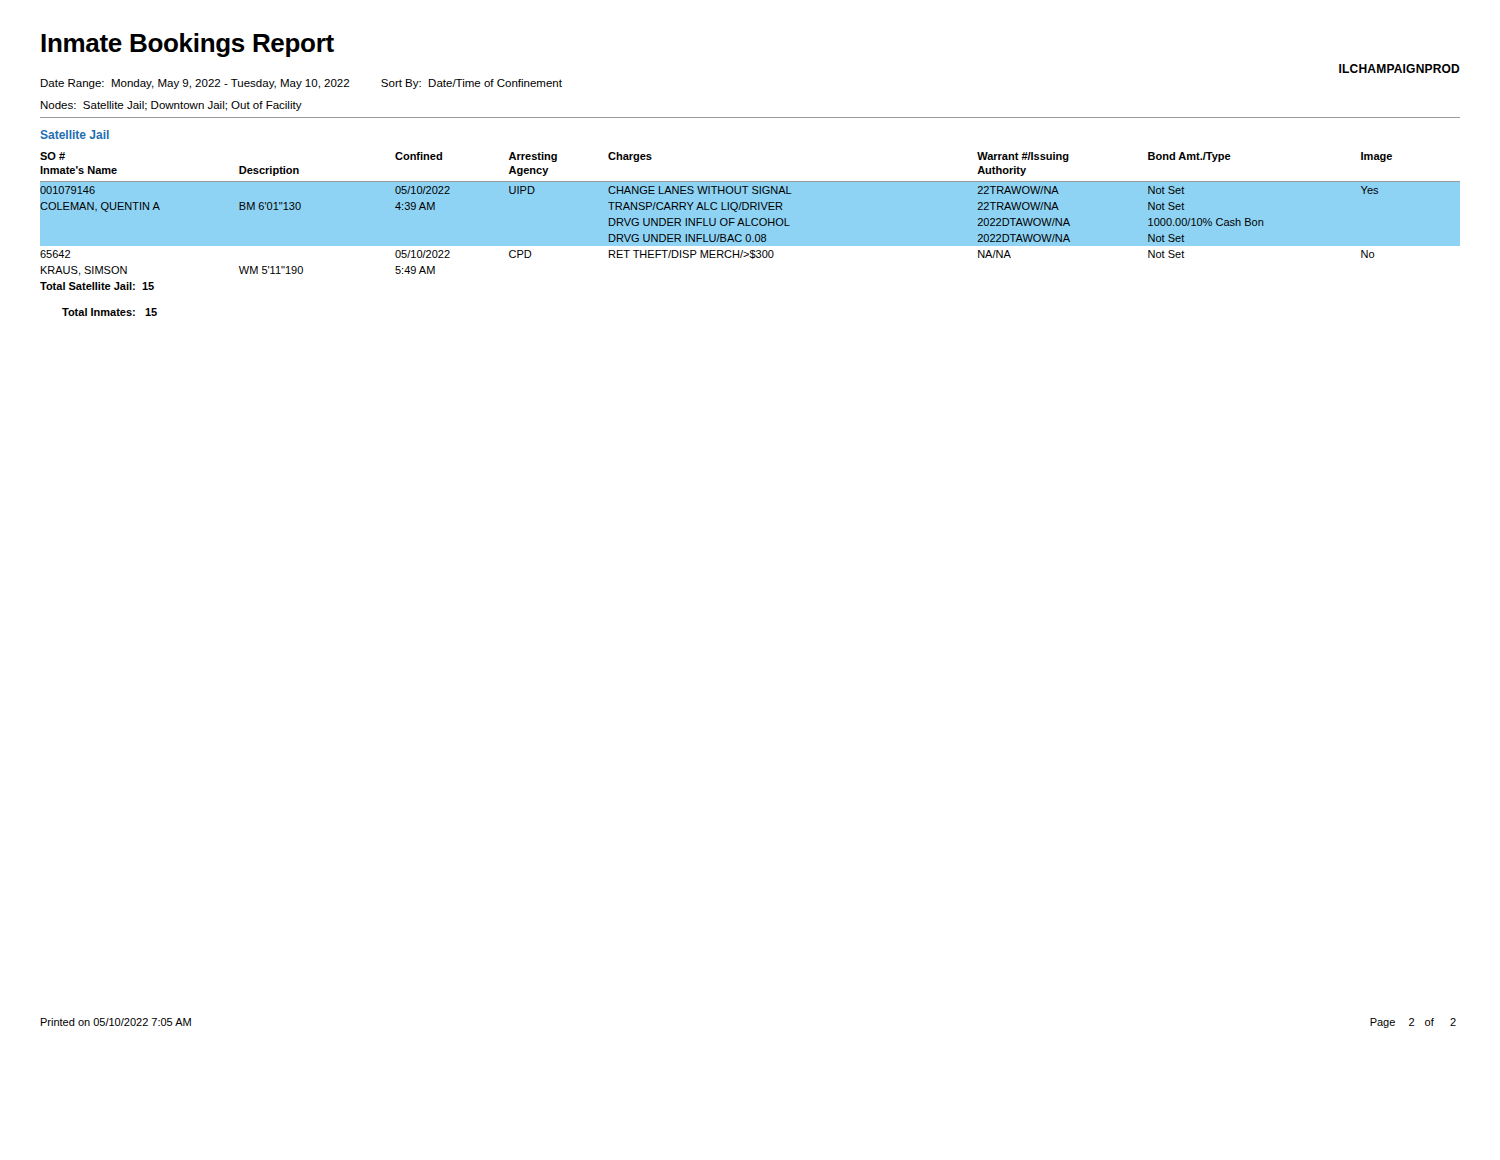ILCHAMPAIGNPROD
Inmate Bookings Report
Date Range: Monday, May 9, 2022 - Tuesday, May 10, 2022 Sort By: Date/Time of Confinement
Nodes: Satellite Jail; Downtown Jail; Out of Facility
Satellite Jail
| SO # | | Confined | Arresting | Charges | Warrant #/Issuing | Bond Amt./Type | Image |
| --- | --- | --- | --- | --- | --- | --- | --- |
| Inmate's Name | Description | | Agency | | Authority | | |
| 001079146 | | 05/10/2022 | UIPD | CHANGE LANES WITHOUT SIGNAL | 22TRAWOW/NA | Not Set | Yes |
| COLEMAN, QUENTIN A | BM 6'01"130 | 4:39 AM | | TRANSP/CARRY ALC LIQ/DRIVER | 22TRAWOW/NA | Not Set | |
| | | | | DRVG UNDER INFLU OF ALCOHOL | 2022DTAWOW/NA | 1000.00/10% Cash Bon | |
| | | | | DRVG UNDER INFLU/BAC 0.08 | 2022DTAWOW/NA | Not Set | |
| 65642 | | 05/10/2022 | CPD | RET THEFT/DISP MERCH/>$300 | NA/NA | Not Set | No |
| KRAUS, SIMSON | WM 5'11"190 | 5:49 AM | | | | | |
Total Satellite Jail: 15
Total Inmates: 15
Printed on 05/10/2022 7:05 AM Page 2 of 2